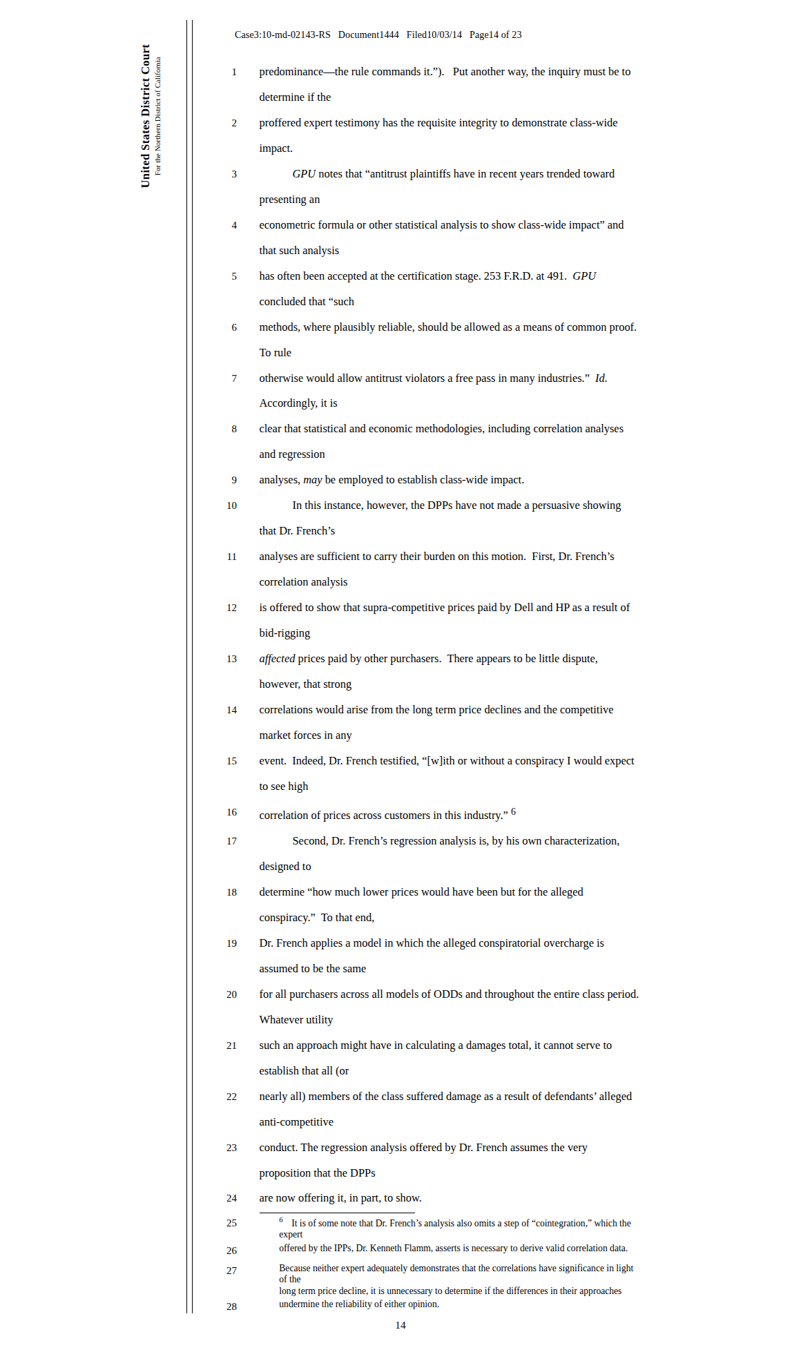Case3:10-md-02143-RS Document1444 Filed10/03/14 Page14 of 23
United States District Court For the Northern District of California
predominance—the rule commands it.”). Put another way, the inquiry must be to determine if the
proffered expert testimony has the requisite integrity to demonstrate class-wide impact.
GPU notes that “antitrust plaintiffs have in recent years trended toward presenting an
econometric formula or other statistical analysis to show class-wide impact” and that such analysis
has often been accepted at the certification stage. 253 F.R.D. at 491. GPU concluded that “such
methods, where plausibly reliable, should be allowed as a means of common proof. To rule
otherwise would allow antitrust violators a free pass in many industries.” Id. Accordingly, it is
clear that statistical and economic methodologies, including correlation analyses and regression
analyses, may be employed to establish class-wide impact.
In this instance, however, the DPPs have not made a persuasive showing that Dr. French’s
analyses are sufficient to carry their burden on this motion. First, Dr. French’s correlation analysis
is offered to show that supra-competitive prices paid by Dell and HP as a result of bid-rigging
affected prices paid by other purchasers. There appears to be little dispute, however, that strong
correlations would arise from the long term price declines and the competitive market forces in any
event. Indeed, Dr. French testified, “[w]ith or without a conspiracy I would expect to see high
correlation of prices across customers in this industry.” 6
Second, Dr. French’s regression analysis is, by his own characterization, designed to
determine “how much lower prices would have been but for the alleged conspiracy.” To that end,
Dr. French applies a model in which the alleged conspiratorial overcharge is assumed to be the same
for all purchasers across all models of ODDs and throughout the entire class period. Whatever utility
such an approach might have in calculating a damages total, it cannot serve to establish that all (or
nearly all) members of the class suffered damage as a result of defendants’ alleged anti-competitive
conduct. The regression analysis offered by Dr. French assumes the very proposition that the DPPs
are now offering it, in part, to show.
6 It is of some note that Dr. French’s analysis also omits a step of “cointegration,” which the expert
offered by the IPPs, Dr. Kenneth Flamm, asserts is necessary to derive valid correlation data.
Because neither expert adequately demonstrates that the correlations have significance in light of the
long term price decline, it is unnecessary to determine if the differences in their approaches
undermine the reliability of either opinion.
14